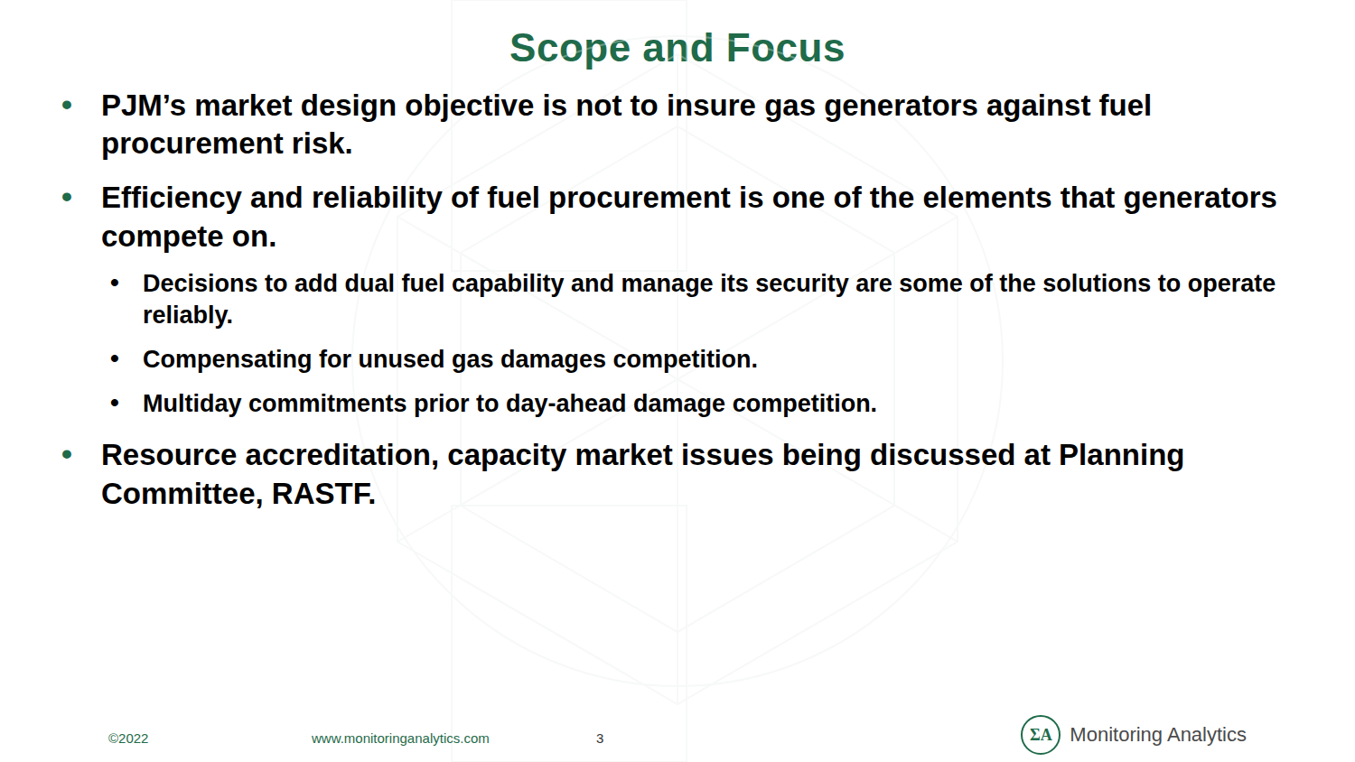Scope and Focus
PJM’s market design objective is not to insure gas generators against fuel procurement risk.
Efficiency and reliability of fuel procurement is one of the elements that generators compete on.
Decisions to add dual fuel capability and manage its security are some of the solutions to operate reliably.
Compensating for unused gas damages competition.
Multiday commitments prior to day-ahead damage competition.
Resource accreditation, capacity market issues being discussed at Planning Committee, RASTF.
©2022 www.monitoringanalytics.com 3
ΣA
Monitoring Analytics